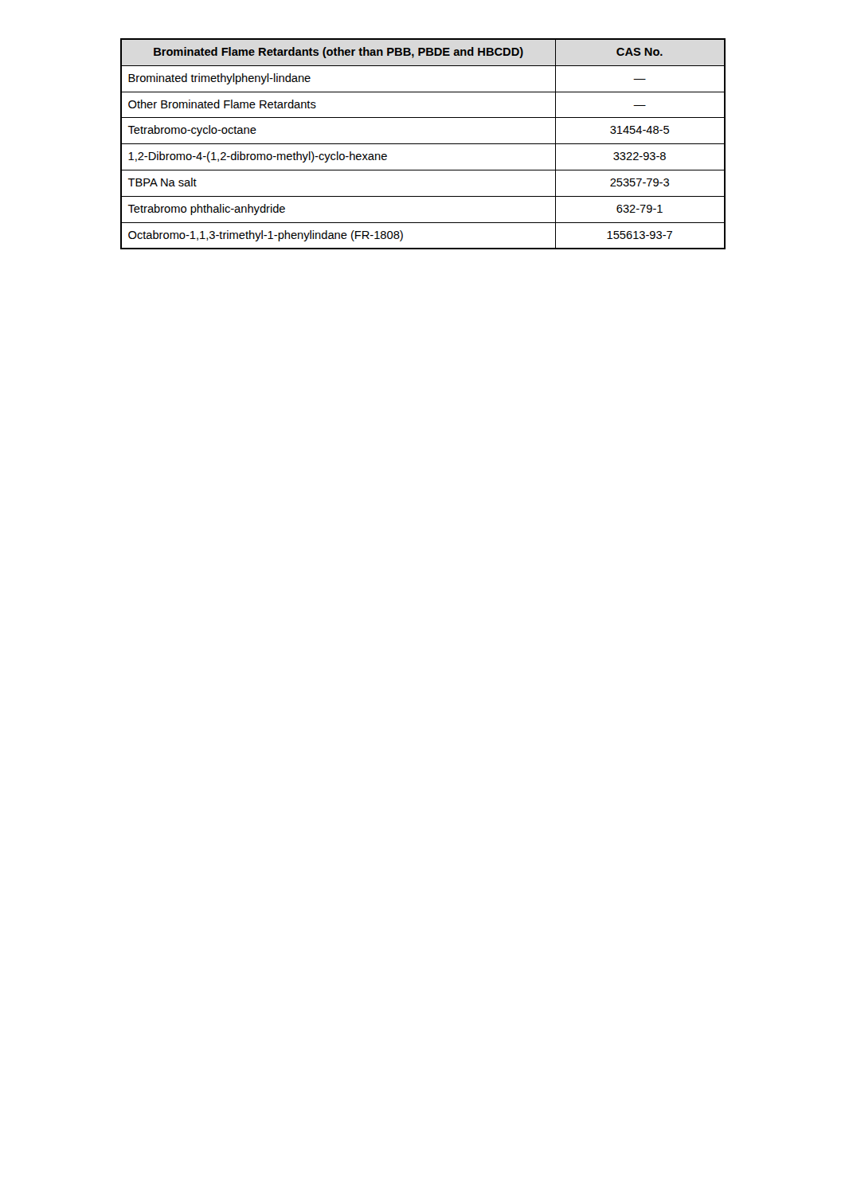| Brominated Flame Retardants (other than PBB, PBDE and HBCDD) | CAS No. |
| --- | --- |
| Brominated trimethylphenyl-lindane | — |
| Other Brominated Flame Retardants | — |
| Tetrabromo-cyclo-octane | 31454-48-5 |
| 1,2-Dibromo-4-(1,2-dibromo-methyl)-cyclo-hexane | 3322-93-8 |
| TBPA Na salt | 25357-79-3 |
| Tetrabromo phthalic-anhydride | 632-79-1 |
| Octabromo-1,1,3-trimethyl-1-phenylindane (FR-1808) | 155613-93-7 |